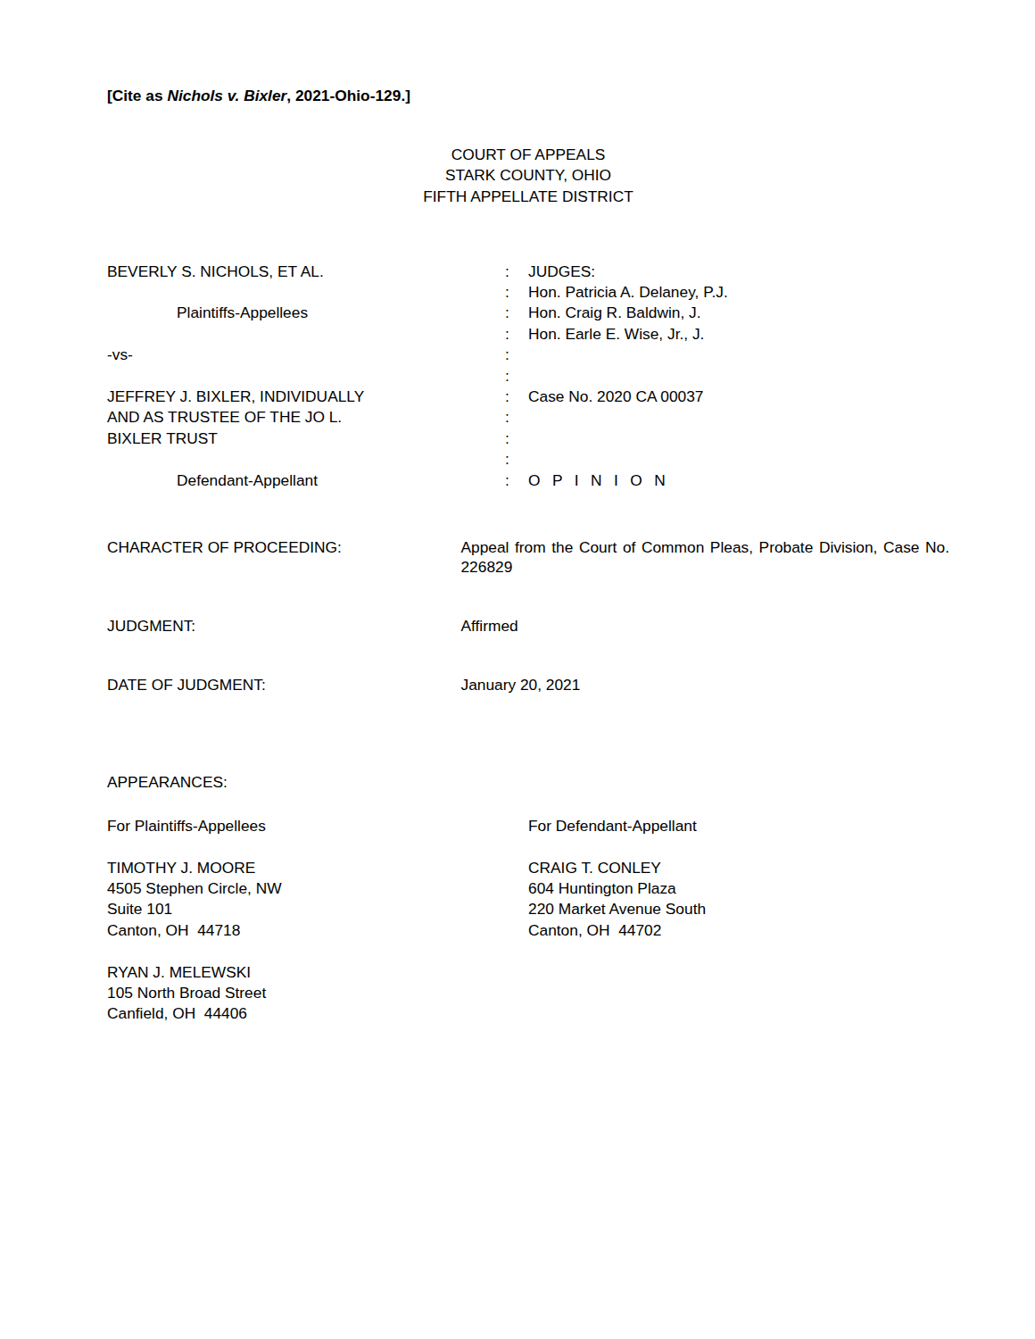[Cite as Nichols v. Bixler, 2021-Ohio-129.]
COURT OF APPEALS
STARK COUNTY, OHIO
FIFTH APPELLATE DISTRICT
| BEVERLY S. NICHOLS, ET AL. | : | JUDGES: |
| | : | Hon. Patricia A. Delaney, P.J. |
| Plaintiffs-Appellees | : | Hon. Craig R. Baldwin, J. |
| | : | Hon. Earle E. Wise, Jr., J. |
| -vs- | : | |
| | : | |
| JEFFREY J. BIXLER, INDIVIDUALLY | : | Case No. 2020 CA 00037 |
| AND AS TRUSTEE OF THE JO L. | : | |
| BIXLER TRUST | : | |
| | : | |
| Defendant-Appellant | : | O P I N I O N |
| CHARACTER OF PROCEEDING: | Appeal from the Court of Common Pleas, Probate Division, Case No. 226829 |
| JUDGMENT: | Affirmed |
| DATE OF JUDGMENT: | January 20, 2021 |
APPEARANCES:
| For Plaintiffs-Appellees | For Defendant-Appellant |
| TIMOTHY J. MOORE 4505 Stephen Circle, NW Suite 101 Canton, OH 44718 | CRAIG T. CONLEY 604 Huntington Plaza 220 Market Avenue South Canton, OH 44702 |
| RYAN J. MELEWSKI 105 North Broad Street Canfield, OH 44406 | |